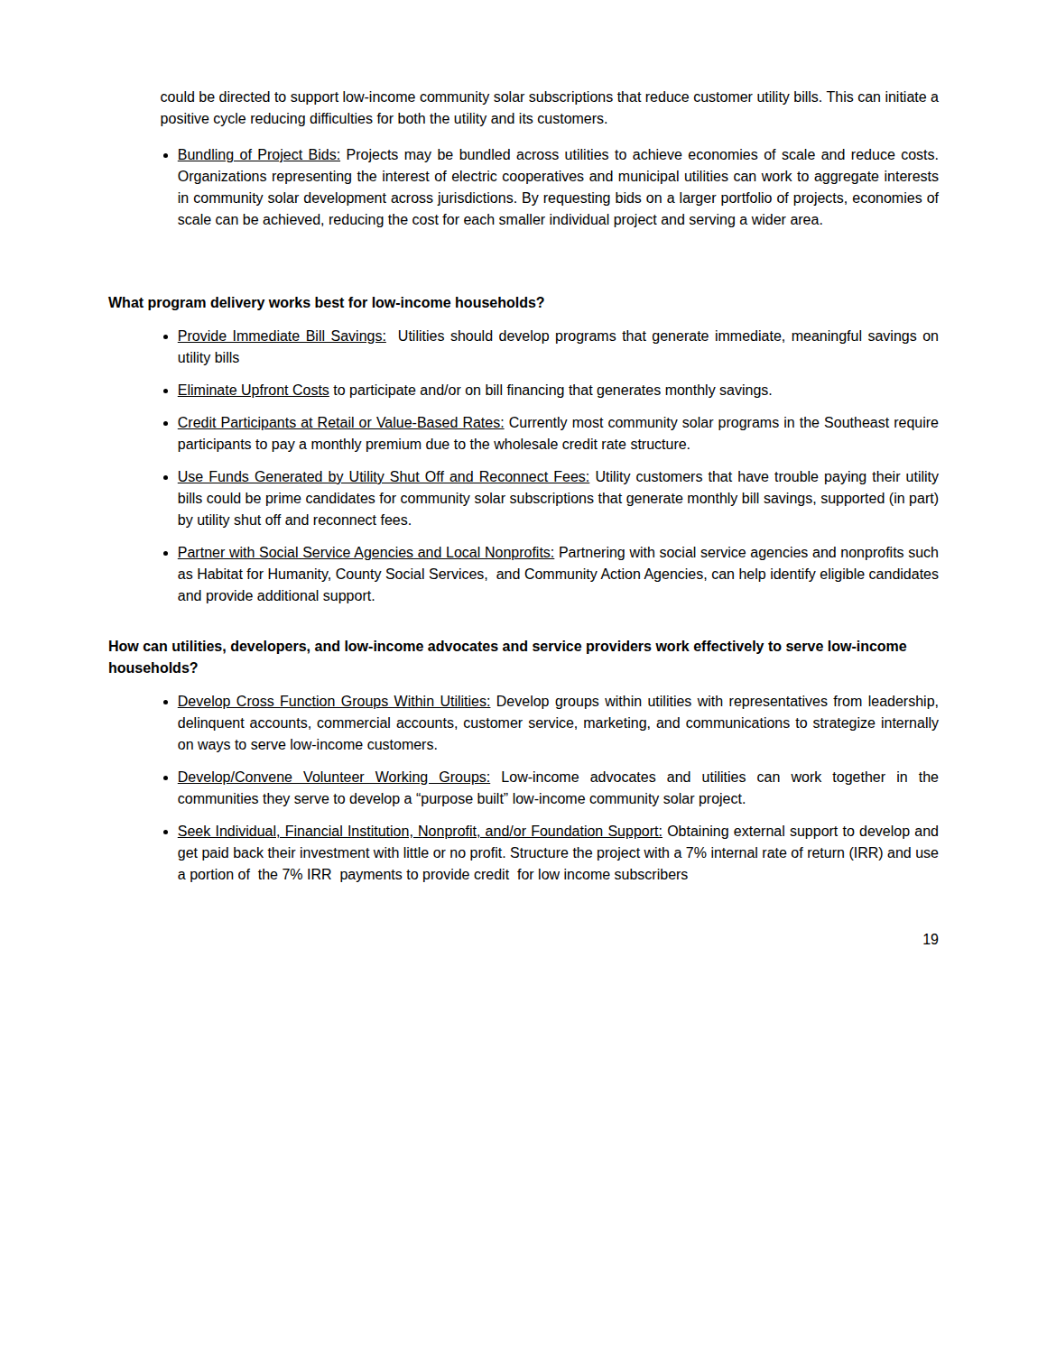could be directed to support low-income community solar subscriptions that reduce customer utility bills. This can initiate a positive cycle reducing difficulties for both the utility and its customers.
Bundling of Project Bids: Projects may be bundled across utilities to achieve economies of scale and reduce costs. Organizations representing the interest of electric cooperatives and municipal utilities can work to aggregate interests in community solar development across jurisdictions. By requesting bids on a larger portfolio of projects, economies of scale can be achieved, reducing the cost for each smaller individual project and serving a wider area.
What program delivery works best for low-income households?
Provide Immediate Bill Savings: Utilities should develop programs that generate immediate, meaningful savings on utility bills
Eliminate Upfront Costs to participate and/or on bill financing that generates monthly savings.
Credit Participants at Retail or Value-Based Rates: Currently most community solar programs in the Southeast require participants to pay a monthly premium due to the wholesale credit rate structure.
Use Funds Generated by Utility Shut Off and Reconnect Fees: Utility customers that have trouble paying their utility bills could be prime candidates for community solar subscriptions that generate monthly bill savings, supported (in part) by utility shut off and reconnect fees.
Partner with Social Service Agencies and Local Nonprofits: Partnering with social service agencies and nonprofits such as Habitat for Humanity, County Social Services, and Community Action Agencies, can help identify eligible candidates and provide additional support.
How can utilities, developers, and low-income advocates and service providers work effectively to serve low-income households?
Develop Cross Function Groups Within Utilities: Develop groups within utilities with representatives from leadership, delinquent accounts, commercial accounts, customer service, marketing, and communications to strategize internally on ways to serve low-income customers.
Develop/Convene Volunteer Working Groups: Low-income advocates and utilities can work together in the communities they serve to develop a “purpose built” low-income community solar project.
Seek Individual, Financial Institution, Nonprofit, and/or Foundation Support: Obtaining external support to develop and get paid back their investment with little or no profit. Structure the project with a 7% internal rate of return (IRR) and use a portion of the 7% IRR payments to provide credit for low income subscribers
19